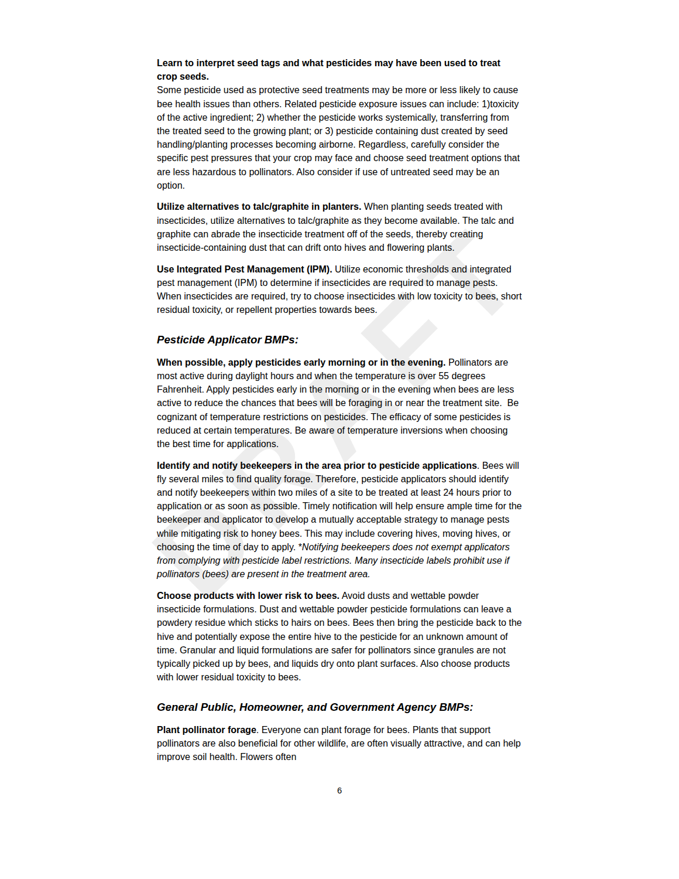DRAFT
Learn to interpret seed tags and what pesticides may have been used to treat crop seeds.
Some pesticide used as protective seed treatments may be more or less likely to cause bee health issues than others. Related pesticide exposure issues can include: 1)toxicity of the active ingredient; 2) whether the pesticide works systemically, transferring from the treated seed to the growing plant; or 3) pesticide containing dust created by seed handling/planting processes becoming airborne. Regardless, carefully consider the specific pest pressures that your crop may face and choose seed treatment options that are less hazardous to pollinators. Also consider if use of untreated seed may be an option.
Utilize alternatives to talc/graphite in planters. When planting seeds treated with insecticides, utilize alternatives to talc/graphite as they become available. The talc and graphite can abrade the insecticide treatment off of the seeds, thereby creating insecticide-containing dust that can drift onto hives and flowering plants.
Use Integrated Pest Management (IPM). Utilize economic thresholds and integrated pest management (IPM) to determine if insecticides are required to manage pests. When insecticides are required, try to choose insecticides with low toxicity to bees, short residual toxicity, or repellent properties towards bees.
Pesticide Applicator BMPs:
When possible, apply pesticides early morning or in the evening. Pollinators are most active during daylight hours and when the temperature is over 55 degrees Fahrenheit. Apply pesticides early in the morning or in the evening when bees are less active to reduce the chances that bees will be foraging in or near the treatment site. Be cognizant of temperature restrictions on pesticides. The efficacy of some pesticides is reduced at certain temperatures. Be aware of temperature inversions when choosing the best time for applications.
Identify and notify beekeepers in the area prior to pesticide applications. Bees will fly several miles to find quality forage. Therefore, pesticide applicators should identify and notify beekeepers within two miles of a site to be treated at least 24 hours prior to application or as soon as possible. Timely notification will help ensure ample time for the beekeeper and applicator to develop a mutually acceptable strategy to manage pests while mitigating risk to honey bees. This may include covering hives, moving hives, or choosing the time of day to apply. *Notifying beekeepers does not exempt applicators from complying with pesticide label restrictions. Many insecticide labels prohibit use if pollinators (bees) are present in the treatment area.
Choose products with lower risk to bees. Avoid dusts and wettable powder insecticide formulations. Dust and wettable powder pesticide formulations can leave a powdery residue which sticks to hairs on bees. Bees then bring the pesticide back to the hive and potentially expose the entire hive to the pesticide for an unknown amount of time. Granular and liquid formulations are safer for pollinators since granules are not typically picked up by bees, and liquids dry onto plant surfaces. Also choose products with lower residual toxicity to bees.
General Public, Homeowner, and Government Agency BMPs:
Plant pollinator forage. Everyone can plant forage for bees. Plants that support pollinators are also beneficial for other wildlife, are often visually attractive, and can help improve soil health. Flowers often
6